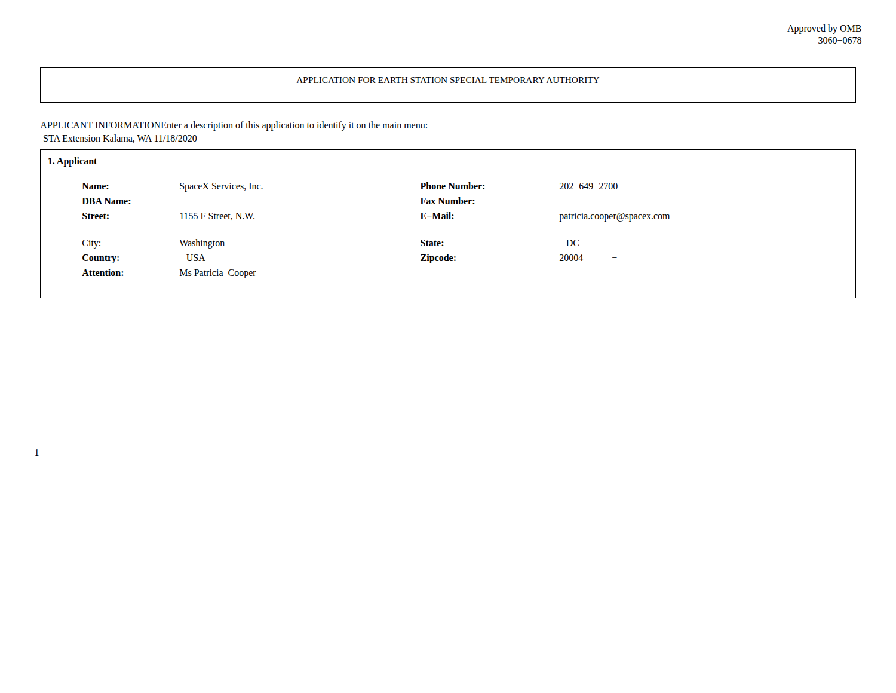Approved by OMB
3060−0678
APPLICATION FOR EARTH STATION SPECIAL TEMPORARY AUTHORITY
APPLICANT INFORMATIONEnter a description of this application to identify it on the main menu: STA Extension Kalama, WA 11/18/2020
1. Applicant
| Name: | SpaceX Services, Inc. | Phone Number: | 202−649−2700 |
| DBA Name: | | Fax Number: | |
| Street: | 1155 F Street, N.W. | E−Mail: | patricia.cooper@spacex.com |
| City: | Washington | State: | DC |
| Country: | USA | Zipcode: | 20004 − |
| Attention: | Ms Patricia Cooper | | |
1